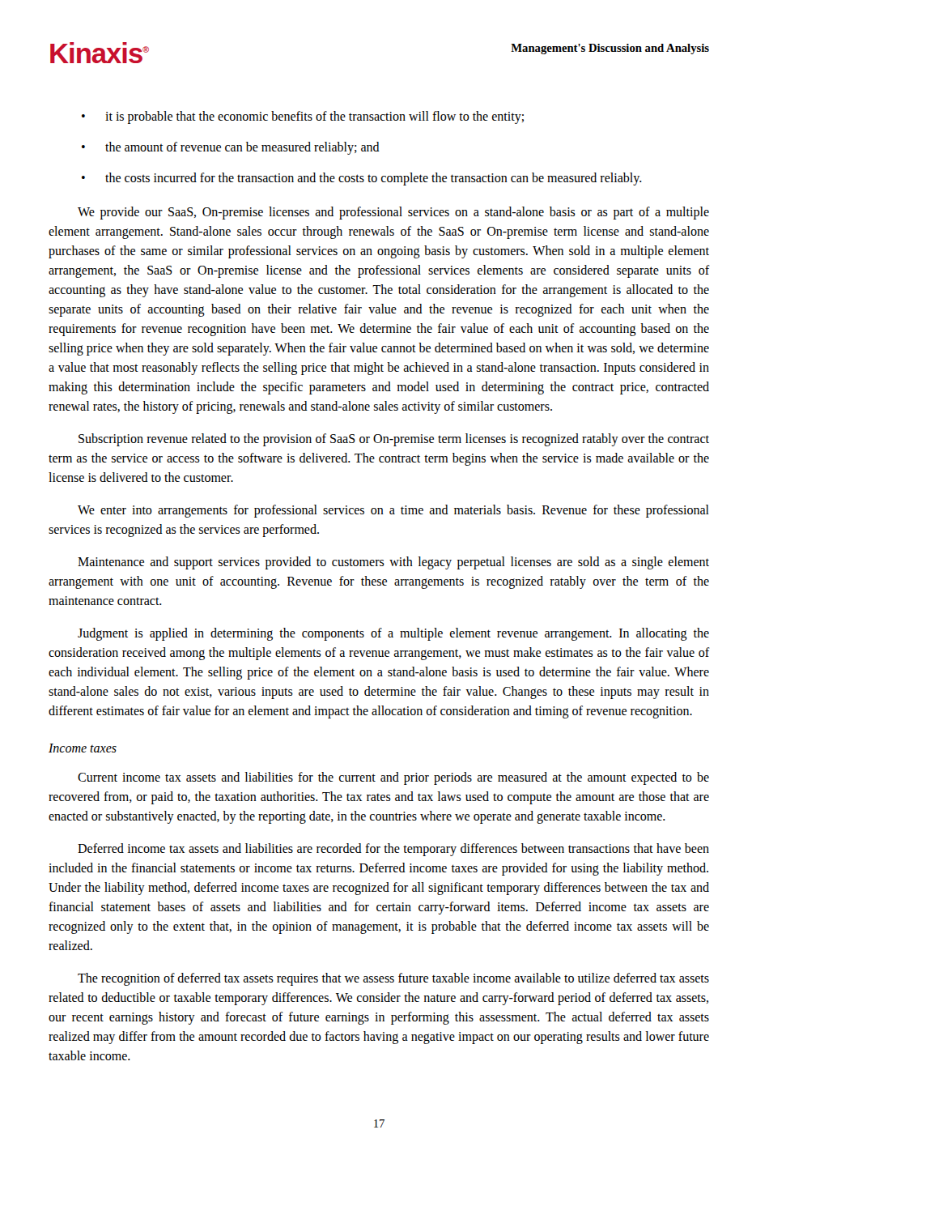Kinaxis®
Management's Discussion and Analysis
it is probable that the economic benefits of the transaction will flow to the entity;
the amount of revenue can be measured reliably; and
the costs incurred for the transaction and the costs to complete the transaction can be measured reliably.
We provide our SaaS, On-premise licenses and professional services on a stand-alone basis or as part of a multiple element arrangement. Stand-alone sales occur through renewals of the SaaS or On-premise term license and stand-alone purchases of the same or similar professional services on an ongoing basis by customers. When sold in a multiple element arrangement, the SaaS or On-premise license and the professional services elements are considered separate units of accounting as they have stand-alone value to the customer. The total consideration for the arrangement is allocated to the separate units of accounting based on their relative fair value and the revenue is recognized for each unit when the requirements for revenue recognition have been met. We determine the fair value of each unit of accounting based on the selling price when they are sold separately. When the fair value cannot be determined based on when it was sold, we determine a value that most reasonably reflects the selling price that might be achieved in a stand-alone transaction. Inputs considered in making this determination include the specific parameters and model used in determining the contract price, contracted renewal rates, the history of pricing, renewals and stand-alone sales activity of similar customers.
Subscription revenue related to the provision of SaaS or On-premise term licenses is recognized ratably over the contract term as the service or access to the software is delivered. The contract term begins when the service is made available or the license is delivered to the customer.
We enter into arrangements for professional services on a time and materials basis. Revenue for these professional services is recognized as the services are performed.
Maintenance and support services provided to customers with legacy perpetual licenses are sold as a single element arrangement with one unit of accounting. Revenue for these arrangements is recognized ratably over the term of the maintenance contract.
Judgment is applied in determining the components of a multiple element revenue arrangement. In allocating the consideration received among the multiple elements of a revenue arrangement, we must make estimates as to the fair value of each individual element. The selling price of the element on a stand-alone basis is used to determine the fair value. Where stand-alone sales do not exist, various inputs are used to determine the fair value. Changes to these inputs may result in different estimates of fair value for an element and impact the allocation of consideration and timing of revenue recognition.
Income taxes
Current income tax assets and liabilities for the current and prior periods are measured at the amount expected to be recovered from, or paid to, the taxation authorities. The tax rates and tax laws used to compute the amount are those that are enacted or substantively enacted, by the reporting date, in the countries where we operate and generate taxable income.
Deferred income tax assets and liabilities are recorded for the temporary differences between transactions that have been included in the financial statements or income tax returns. Deferred income taxes are provided for using the liability method. Under the liability method, deferred income taxes are recognized for all significant temporary differences between the tax and financial statement bases of assets and liabilities and for certain carry-forward items. Deferred income tax assets are recognized only to the extent that, in the opinion of management, it is probable that the deferred income tax assets will be realized.
The recognition of deferred tax assets requires that we assess future taxable income available to utilize deferred tax assets related to deductible or taxable temporary differences. We consider the nature and carry-forward period of deferred tax assets, our recent earnings history and forecast of future earnings in performing this assessment. The actual deferred tax assets realized may differ from the amount recorded due to factors having a negative impact on our operating results and lower future taxable income.
17